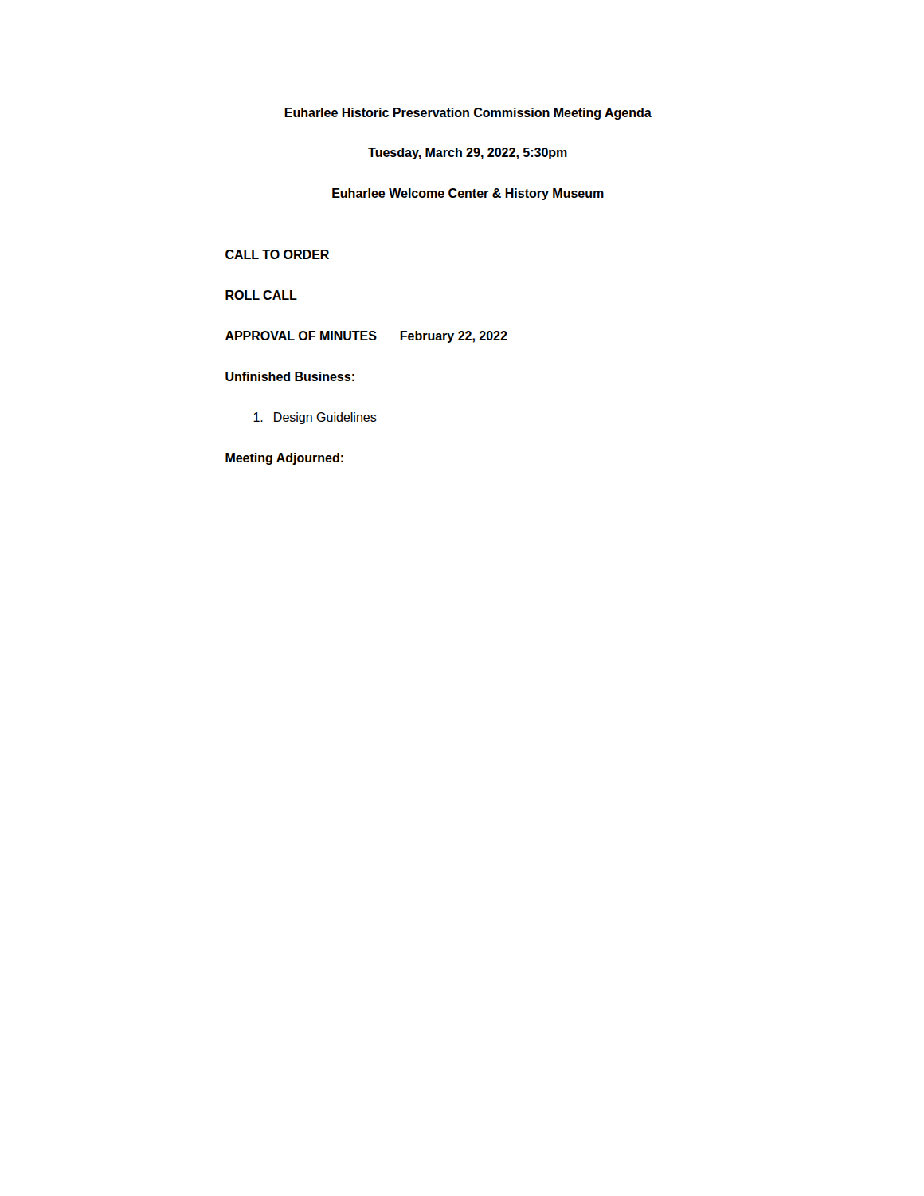Euharlee Historic Preservation Commission Meeting Agenda
Tuesday, March 29, 2022, 5:30pm
Euharlee Welcome Center & History Museum
CALL TO ORDER
ROLL CALL
APPROVAL OF MINUTESFebruary 22, 2022
Unfinished Business:
Design Guidelines
Meeting Adjourned: